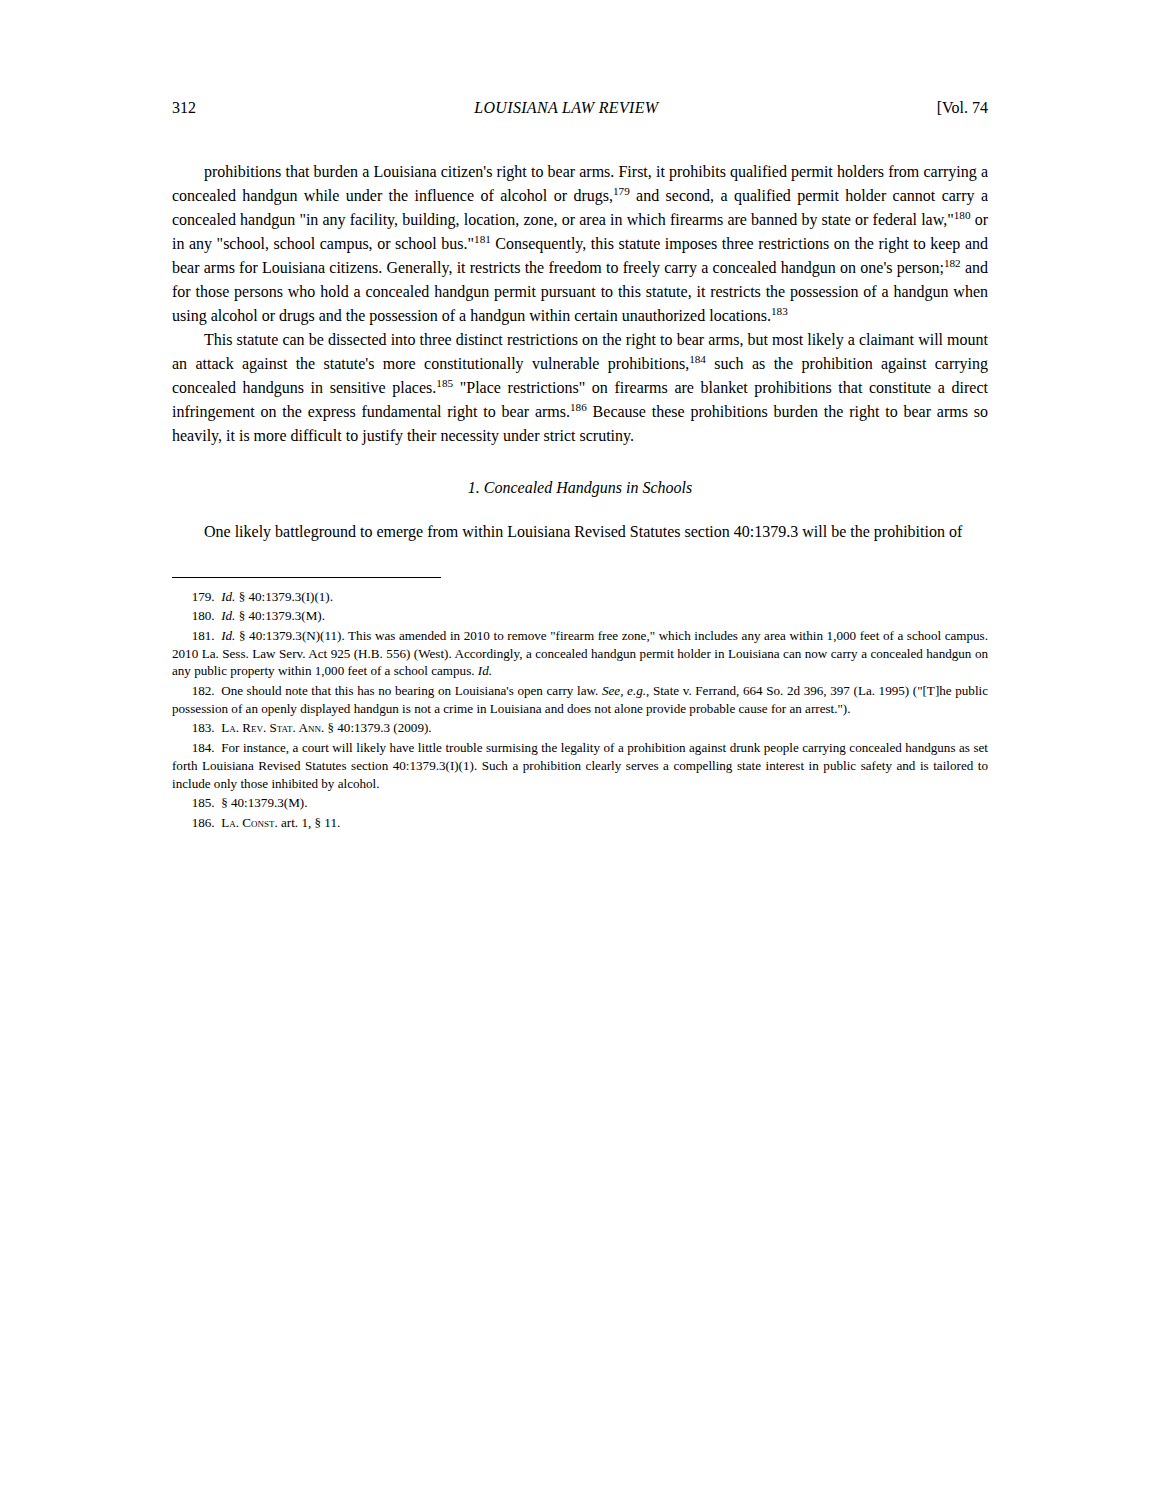312 LOUISIANA LAW REVIEW [Vol. 74
prohibitions that burden a Louisiana citizen's right to bear arms. First, it prohibits qualified permit holders from carrying a concealed handgun while under the influence of alcohol or drugs,179 and second, a qualified permit holder cannot carry a concealed handgun "in any facility, building, location, zone, or area in which firearms are banned by state or federal law,"180 or in any "school, school campus, or school bus."181 Consequently, this statute imposes three restrictions on the right to keep and bear arms for Louisiana citizens. Generally, it restricts the freedom to freely carry a concealed handgun on one's person;182 and for those persons who hold a concealed handgun permit pursuant to this statute, it restricts the possession of a handgun when using alcohol or drugs and the possession of a handgun within certain unauthorized locations.183
This statute can be dissected into three distinct restrictions on the right to bear arms, but most likely a claimant will mount an attack against the statute's more constitutionally vulnerable prohibitions,184 such as the prohibition against carrying concealed handguns in sensitive places.185 "Place restrictions" on firearms are blanket prohibitions that constitute a direct infringement on the express fundamental right to bear arms.186 Because these prohibitions burden the right to bear arms so heavily, it is more difficult to justify their necessity under strict scrutiny.
1. Concealed Handguns in Schools
One likely battleground to emerge from within Louisiana Revised Statutes section 40:1379.3 will be the prohibition of
Id. § 40:1379.3(I)(1).
Id. § 40:1379.3(M).
Id. § 40:1379.3(N)(11). This was amended in 2010 to remove "firearm free zone," which includes any area within 1,000 feet of a school campus. 2010 La. Sess. Law Serv. Act 925 (H.B. 556) (West). Accordingly, a concealed handgun permit holder in Louisiana can now carry a concealed handgun on any public property within 1,000 feet of a school campus. Id.
One should note that this has no bearing on Louisiana's open carry law. See, e.g., State v. Ferrand, 664 So. 2d 396, 397 (La. 1995) ("[T]he public possession of an openly displayed handgun is not a crime in Louisiana and does not alone provide probable cause for an arrest.").
La. Rev. Stat. Ann. § 40:1379.3 (2009).
For instance, a court will likely have little trouble surmising the legality of a prohibition against drunk people carrying concealed handguns as set forth Louisiana Revised Statutes section 40:1379.3(I)(1). Such a prohibition clearly serves a compelling state interest in public safety and is tailored to include only those inhibited by alcohol.
§ 40:1379.3(M).
La. Const. art. 1, § 11.